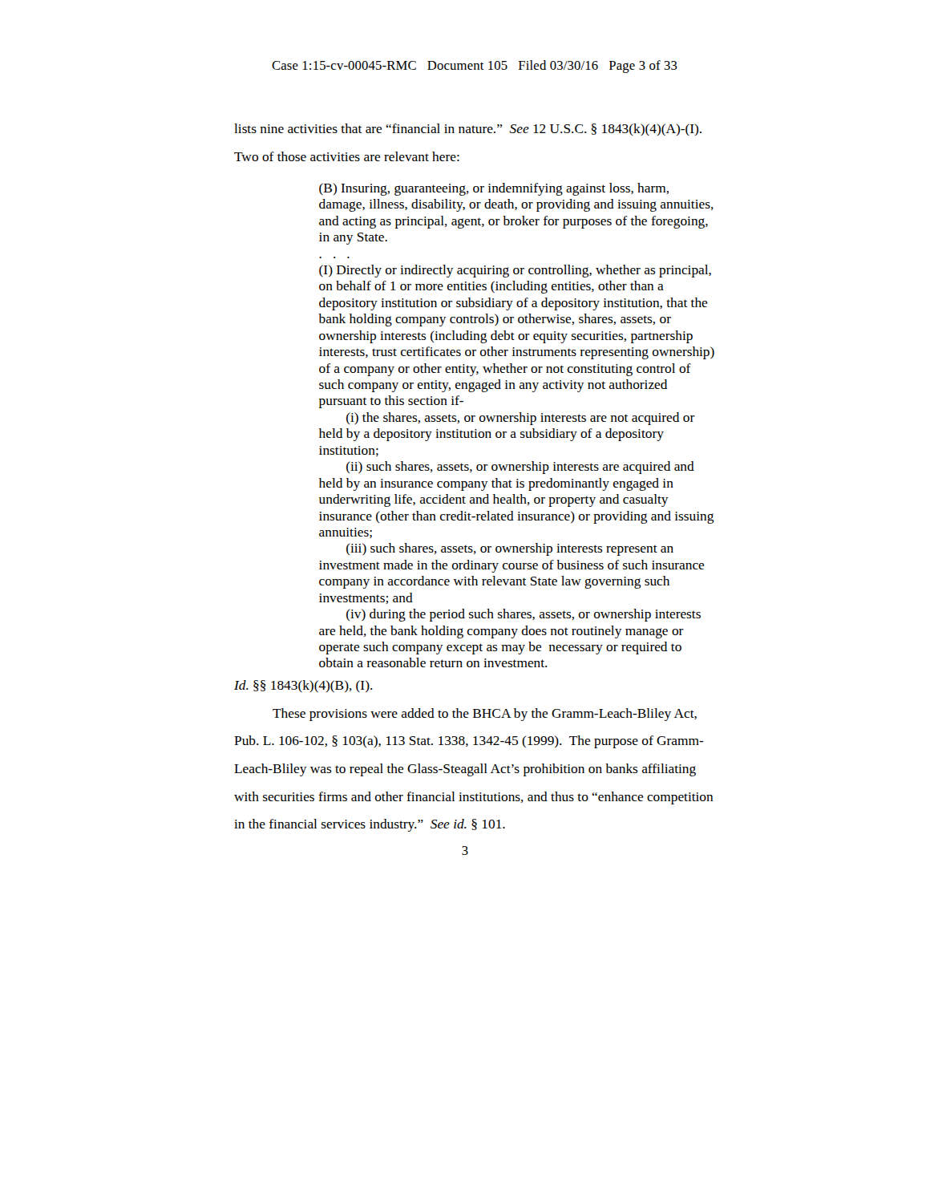Case 1:15-cv-00045-RMC Document 105 Filed 03/30/16 Page 3 of 33
lists nine activities that are “financial in nature.” See 12 U.S.C. § 1843(k)(4)(A)-(I). Two of those activities are relevant here:
(B) Insuring, guaranteeing, or indemnifying against loss, harm, damage, illness, disability, or death, or providing and issuing annuities, and acting as principal, agent, or broker for purposes of the foregoing, in any State.
. . .
(I) Directly or indirectly acquiring or controlling, whether as principal, on behalf of 1 or more entities (including entities, other than a depository institution or subsidiary of a depository institution, that the bank holding company controls) or otherwise, shares, assets, or ownership interests (including debt or equity securities, partnership interests, trust certificates or other instruments representing ownership) of a company or other entity, whether or not constituting control of such company or entity, engaged in any activity not authorized pursuant to this section if-
(i) the shares, assets, or ownership interests are not acquired or held by a depository institution or a subsidiary of a depository institution;
(ii) such shares, assets, or ownership interests are acquired and held by an insurance company that is predominantly engaged in underwriting life, accident and health, or property and casualty insurance (other than credit-related insurance) or providing and issuing annuities;
(iii) such shares, assets, or ownership interests represent an investment made in the ordinary course of business of such insurance company in accordance with relevant State law governing such investments; and
(iv) during the period such shares, assets, or ownership interests are held, the bank holding company does not routinely manage or operate such company except as may be necessary or required to obtain a reasonable return on investment.
Id. §§ 1843(k)(4)(B), (I).
These provisions were added to the BHCA by the Gramm-Leach-Bliley Act, Pub. L. 106-102, § 103(a), 113 Stat. 1338, 1342-45 (1999). The purpose of Gramm-Leach-Bliley was to repeal the Glass-Steagall Act’s prohibition on banks affiliating with securities firms and other financial institutions, and thus to “enhance competition in the financial services industry.” See id. § 101.
3